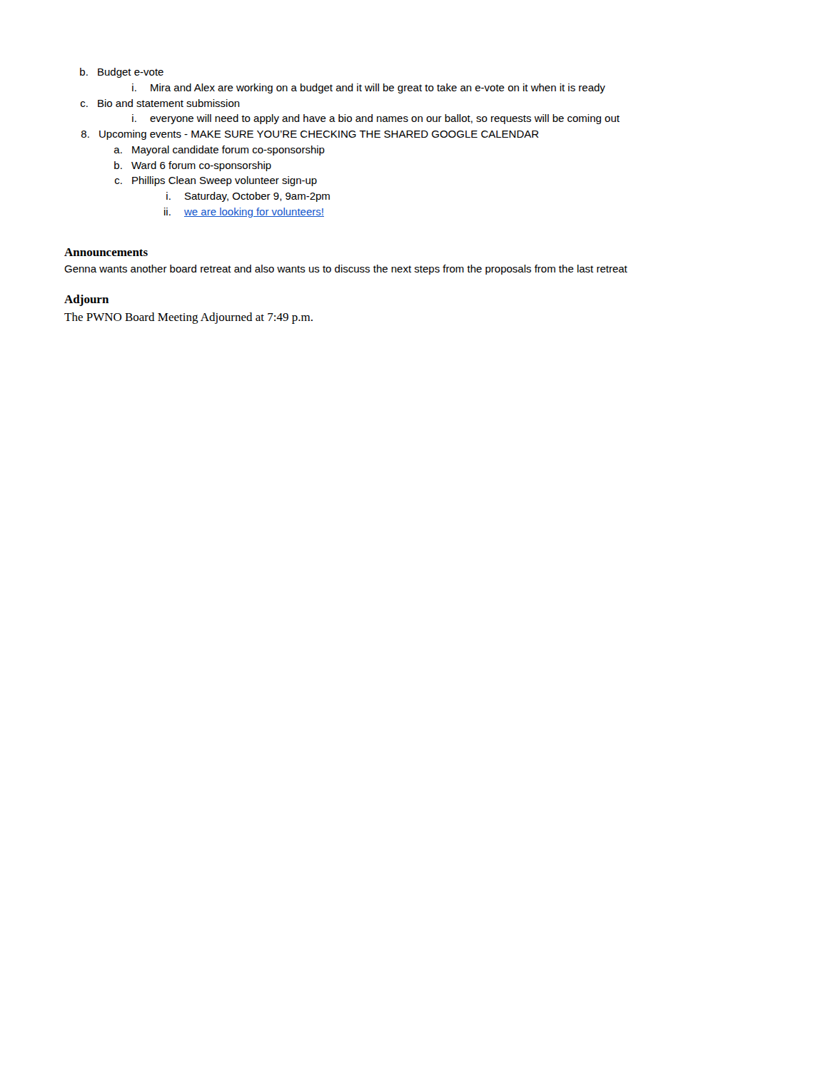Budget e-vote
Mira and Alex are working on a budget and it will be great to take an e-vote on it when it is ready
Bio and statement submission
everyone will need to apply and have a bio and names on our ballot, so requests will be coming out
Upcoming events - MAKE SURE YOU’RE CHECKING THE SHARED GOOGLE CALENDAR
Mayoral candidate forum co-sponsorship
Ward 6 forum co-sponsorship
Phillips Clean Sweep volunteer sign-up
Saturday, October 9, 9am-2pm
we are looking for volunteers!
Announcements
Genna wants another board retreat and also wants us to discuss the next steps from the proposals from the last retreat
Adjourn
The PWNO Board Meeting Adjourned at 7:49 p.m.